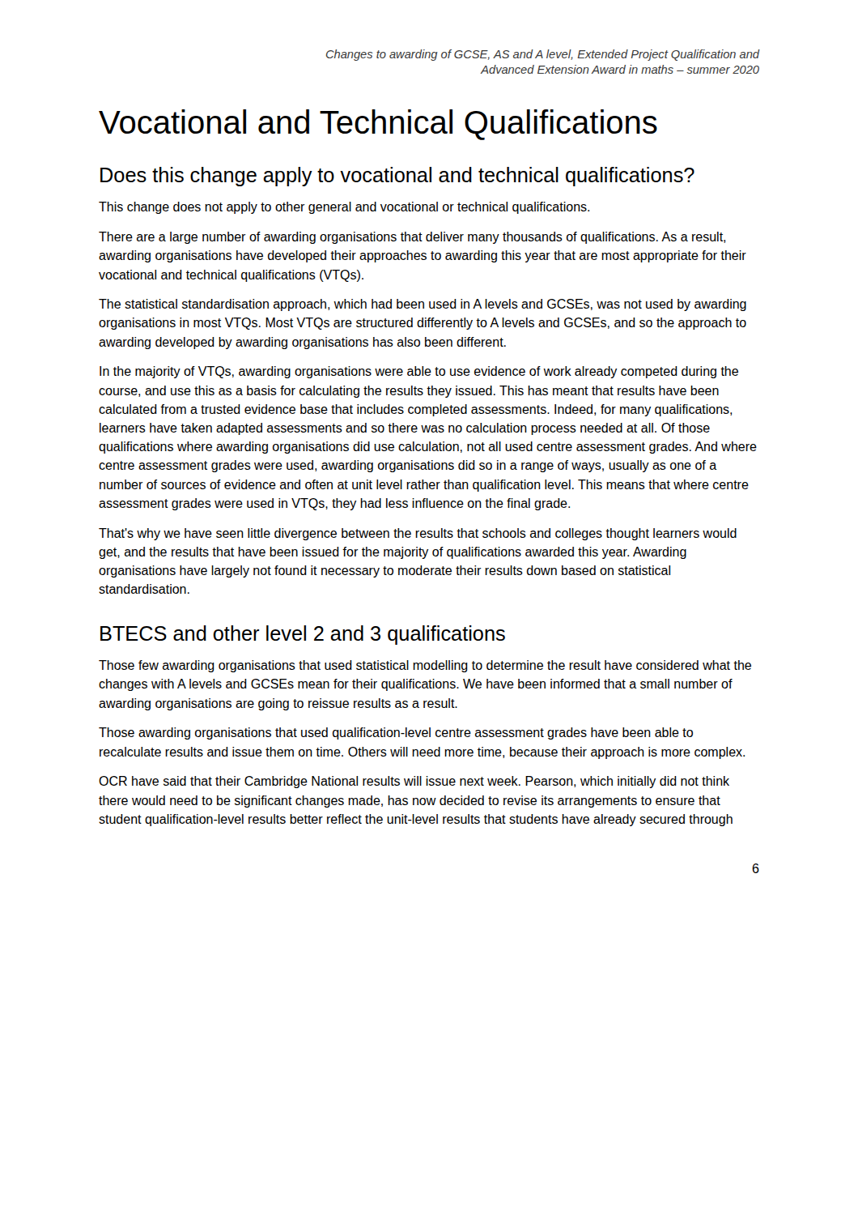Changes to awarding of GCSE, AS and A level, Extended Project Qualification and
Advanced Extension Award in maths – summer 2020
Vocational and Technical Qualifications
Does this change apply to vocational and technical qualifications?
This change does not apply to other general and vocational or technical qualifications.
There are a large number of awarding organisations that deliver many thousands of qualifications. As a result, awarding organisations have developed their approaches to awarding this year that are most appropriate for their vocational and technical qualifications (VTQs).
The statistical standardisation approach, which had been used in A levels and GCSEs, was not used by awarding organisations in most VTQs. Most VTQs are structured differently to A levels and GCSEs, and so the approach to awarding developed by awarding organisations has also been different.
In the majority of VTQs, awarding organisations were able to use evidence of work already competed during the course, and use this as a basis for calculating the results they issued. This has meant that results have been calculated from a trusted evidence base that includes completed assessments. Indeed, for many qualifications, learners have taken adapted assessments and so there was no calculation process needed at all. Of those qualifications where awarding organisations did use calculation, not all used centre assessment grades. And where centre assessment grades were used, awarding organisations did so in a range of ways, usually as one of a number of sources of evidence and often at unit level rather than qualification level. This means that where centre assessment grades were used in VTQs, they had less influence on the final grade.
That's why we have seen little divergence between the results that schools and colleges thought learners would get, and the results that have been issued for the majority of qualifications awarded this year. Awarding organisations have largely not found it necessary to moderate their results down based on statistical standardisation.
BTECS and other level 2 and 3 qualifications
Those few awarding organisations that used statistical modelling to determine the result have considered what the changes with A levels and GCSEs mean for their qualifications. We have been informed that a small number of awarding organisations are going to reissue results as a result.
Those awarding organisations that used qualification-level centre assessment grades have been able to recalculate results and issue them on time. Others will need more time, because their approach is more complex.
OCR have said that their Cambridge National results will issue next week. Pearson, which initially did not think there would need to be significant changes made, has now decided to revise its arrangements to ensure that student qualification-level results better reflect the unit-level results that students have already secured through
6